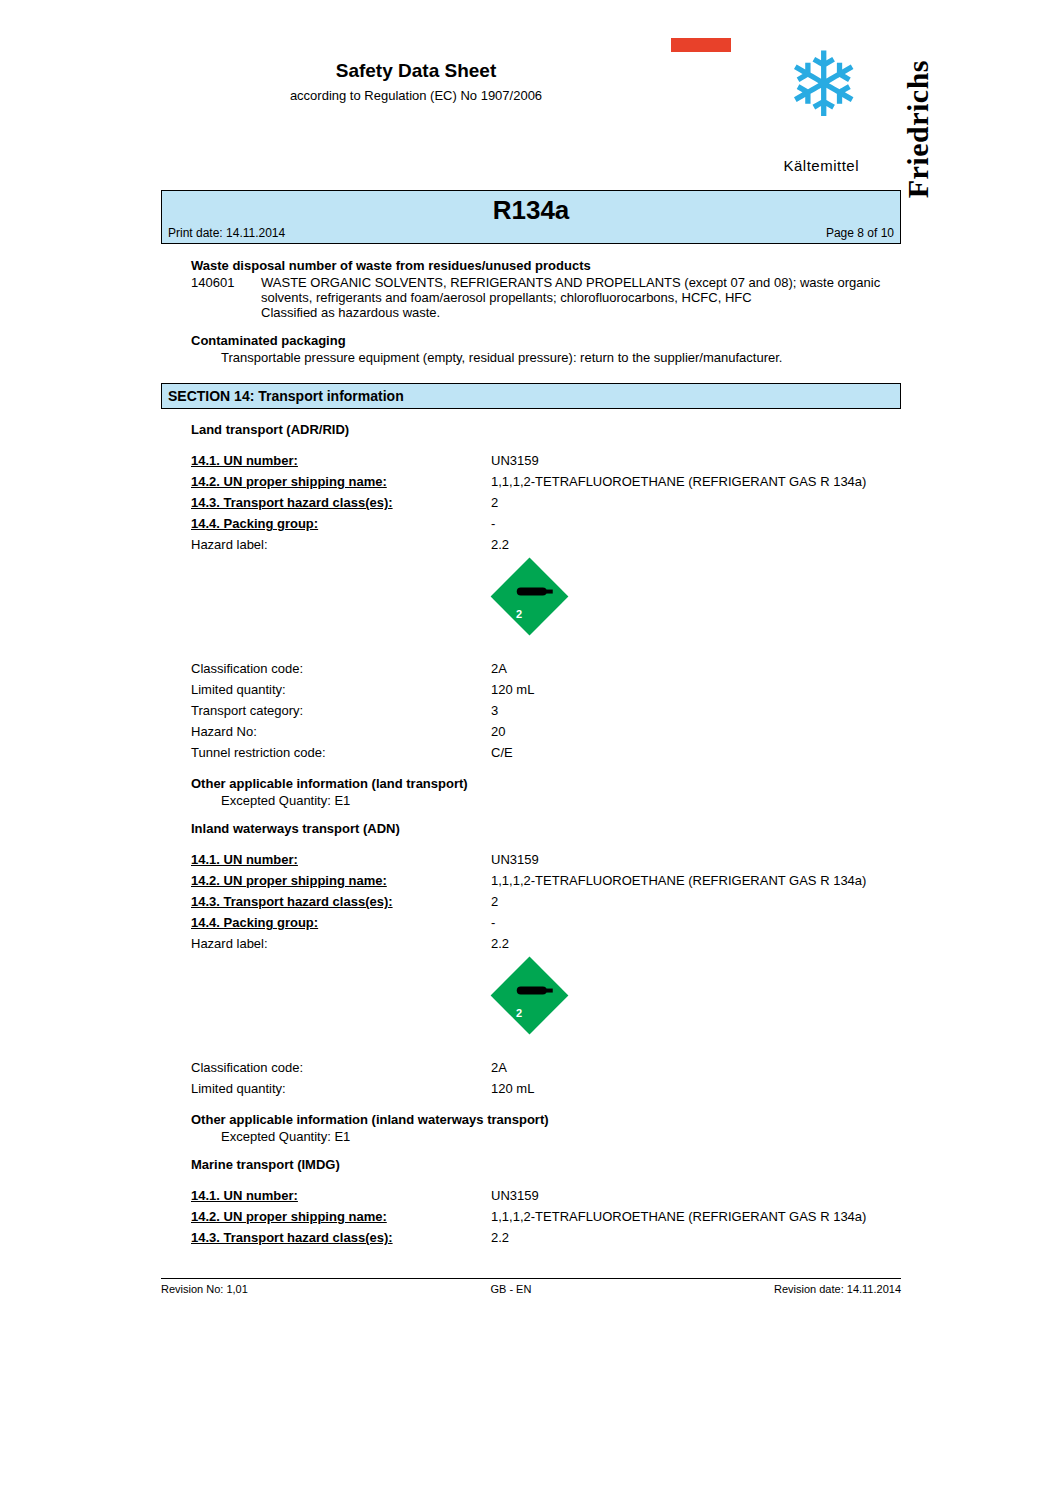Safety Data Sheet
according to Regulation (EC) No 1907/2006
❄
Friedrichs
Kältemittel
R134a
Print date: 14.11.2014
Page 8 of 10
Waste disposal number of waste from residues/unused products
140601
WASTE ORGANIC SOLVENTS, REFRIGERANTS AND PROPELLANTS (except 07 and 08); waste organic solvents, refrigerants and foam/aerosol propellants; chlorofluorocarbons, HCFC, HFC
Classified as hazardous waste.
Contaminated packaging
Transportable pressure equipment (empty, residual pressure): return to the supplier/manufacturer.
SECTION 14: Transport information
Land transport (ADR/RID)
| 14.1. UN number: | UN3159 |
| 14.2. UN proper shipping name: | 1,1,1,2-TETRAFLUOROETHANE (REFRIGERANT GAS R 134a) |
| 14.3. Transport hazard class(es): | 2 |
| 14.4. Packing group: | - |
| Hazard label: | 2.2 |
| | 2 |
| Classification code: | 2A |
| Limited quantity: | 120 mL |
| Transport category: | 3 |
| Hazard No: | 20 |
| Tunnel restriction code: | C/E |
Other applicable information (land transport)
Excepted Quantity: E1
Inland waterways transport (ADN)
| 14.1. UN number: | UN3159 |
| 14.2. UN proper shipping name: | 1,1,1,2-TETRAFLUOROETHANE (REFRIGERANT GAS R 134a) |
| 14.3. Transport hazard class(es): | 2 |
| 14.4. Packing group: | - |
| Hazard label: | 2.2 |
| | 2 |
| Classification code: | 2A |
| Limited quantity: | 120 mL |
Other applicable information (inland waterways transport)
Excepted Quantity: E1
Marine transport (IMDG)
| 14.1. UN number: | UN3159 |
| 14.2. UN proper shipping name: | 1,1,1,2-TETRAFLUOROETHANE (REFRIGERANT GAS R 134a) |
| 14.3. Transport hazard class(es): | 2.2 |
Revision No: 1,01
GB - EN
Revision date: 14.11.2014